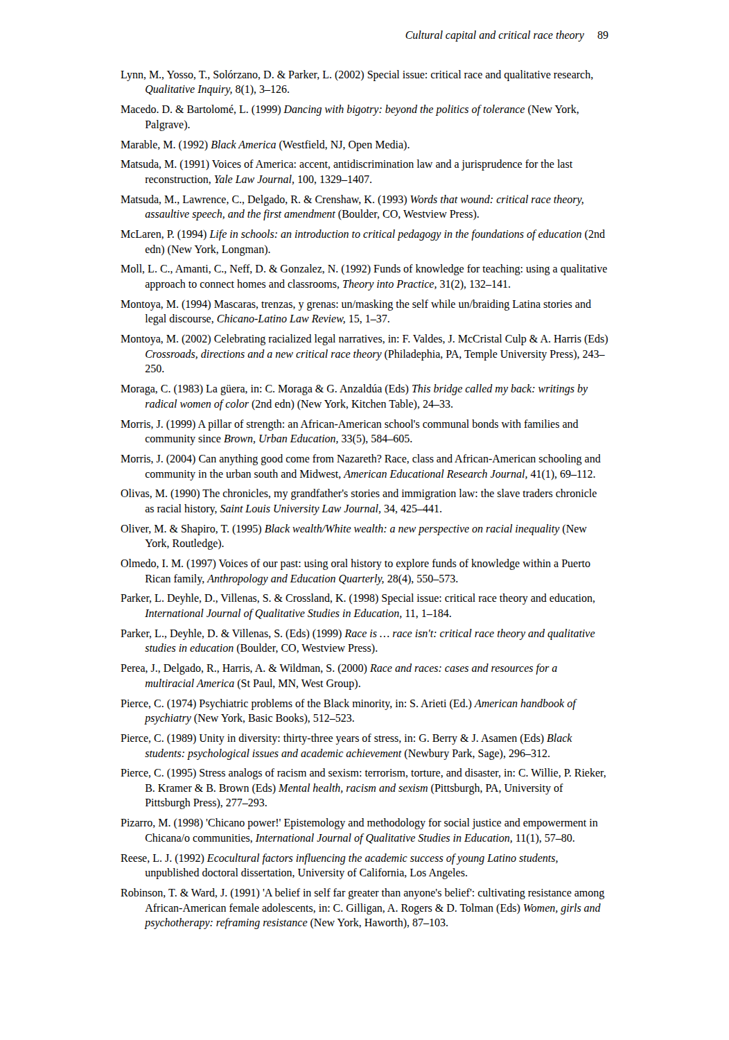Cultural capital and critical race theory 89
Lynn, M., Yosso, T., Solórzano, D. & Parker, L. (2002) Special issue: critical race and qualitative research, Qualitative Inquiry, 8(1), 3–126.
Macedo. D. & Bartolomé, L. (1999) Dancing with bigotry: beyond the politics of tolerance (New York, Palgrave).
Marable, M. (1992) Black America (Westfield, NJ, Open Media).
Matsuda, M. (1991) Voices of America: accent, antidiscrimination law and a jurisprudence for the last reconstruction, Yale Law Journal, 100, 1329–1407.
Matsuda, M., Lawrence, C., Delgado, R. & Crenshaw, K. (1993) Words that wound: critical race theory, assaultive speech, and the first amendment (Boulder, CO, Westview Press).
McLaren, P. (1994) Life in schools: an introduction to critical pedagogy in the foundations of education (2nd edn) (New York, Longman).
Moll, L. C., Amanti, C., Neff, D. & Gonzalez, N. (1992) Funds of knowledge for teaching: using a qualitative approach to connect homes and classrooms, Theory into Practice, 31(2), 132–141.
Montoya, M. (1994) Mascaras, trenzas, y grenas: un/masking the self while un/braiding Latina stories and legal discourse, Chicano-Latino Law Review, 15, 1–37.
Montoya, M. (2002) Celebrating racialized legal narratives, in: F. Valdes, J. McCristal Culp & A. Harris (Eds) Crossroads, directions and a new critical race theory (Philadephia, PA, Temple University Press), 243–250.
Moraga, C. (1983) La güera, in: C. Moraga & G. Anzaldúa (Eds) This bridge called my back: writings by radical women of color (2nd edn) (New York, Kitchen Table), 24–33.
Morris, J. (1999) A pillar of strength: an African-American school's communal bonds with families and community since Brown, Urban Education, 33(5), 584–605.
Morris, J. (2004) Can anything good come from Nazareth? Race, class and African-American schooling and community in the urban south and Midwest, American Educational Research Journal, 41(1), 69–112.
Olivas, M. (1990) The chronicles, my grandfather's stories and immigration law: the slave traders chronicle as racial history, Saint Louis University Law Journal, 34, 425–441.
Oliver, M. & Shapiro, T. (1995) Black wealth/White wealth: a new perspective on racial inequality (New York, Routledge).
Olmedo, I. M. (1997) Voices of our past: using oral history to explore funds of knowledge within a Puerto Rican family, Anthropology and Education Quarterly, 28(4), 550–573.
Parker, L. Deyhle, D., Villenas, S. & Crossland, K. (1998) Special issue: critical race theory and education, International Journal of Qualitative Studies in Education, 11, 1–184.
Parker, L., Deyhle, D. & Villenas, S. (Eds) (1999) Race is … race isn't: critical race theory and qualitative studies in education (Boulder, CO, Westview Press).
Perea, J., Delgado, R., Harris, A. & Wildman, S. (2000) Race and races: cases and resources for a multiracial America (St Paul, MN, West Group).
Pierce, C. (1974) Psychiatric problems of the Black minority, in: S. Arieti (Ed.) American handbook of psychiatry (New York, Basic Books), 512–523.
Pierce, C. (1989) Unity in diversity: thirty-three years of stress, in: G. Berry & J. Asamen (Eds) Black students: psychological issues and academic achievement (Newbury Park, Sage), 296–312.
Pierce, C. (1995) Stress analogs of racism and sexism: terrorism, torture, and disaster, in: C. Willie, P. Rieker, B. Kramer & B. Brown (Eds) Mental health, racism and sexism (Pittsburgh, PA, University of Pittsburgh Press), 277–293.
Pizarro, M. (1998) 'Chicano power!' Epistemology and methodology for social justice and empowerment in Chicana/o communities, International Journal of Qualitative Studies in Education, 11(1), 57–80.
Reese, L. J. (1992) Ecocultural factors influencing the academic success of young Latino students, unpublished doctoral dissertation, University of California, Los Angeles.
Robinson, T. & Ward, J. (1991) 'A belief in self far greater than anyone's belief': cultivating resistance among African-American female adolescents, in: C. Gilligan, A. Rogers & D. Tolman (Eds) Women, girls and psychotherapy: reframing resistance (New York, Haworth), 87–103.